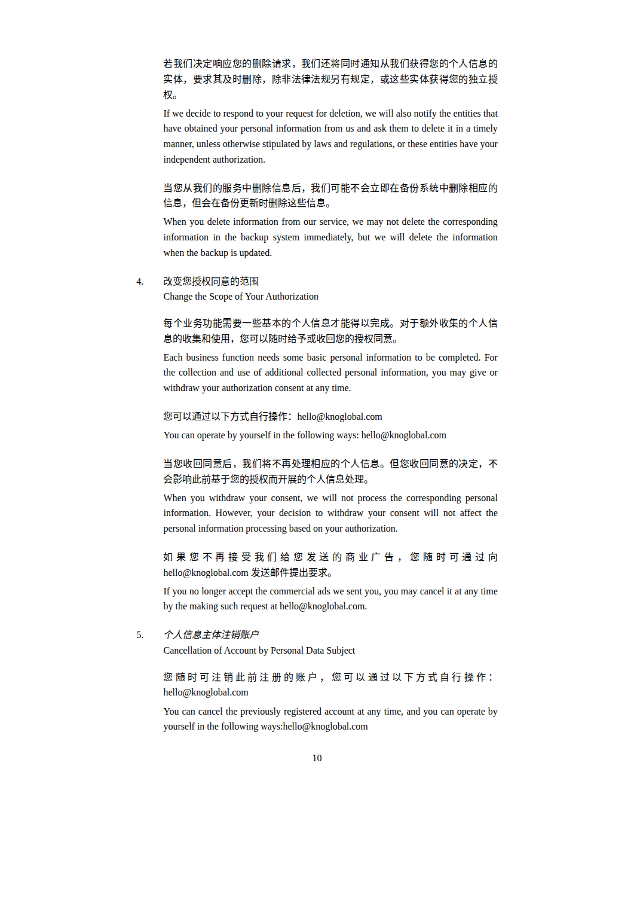若我们决定响应您的删除请求，我们还将同时通知从我们获得您的个人信息的实体，要求其及时删除，除非法律法规另有规定，或这些实体获得您的独立授权。
If we decide to respond to your request for deletion, we will also notify the entities that have obtained your personal information from us and ask them to delete it in a timely manner, unless otherwise stipulated by laws and regulations, or these entities have your independent authorization.
当您从我们的服务中删除信息后，我们可能不会立即在备份系统中删除相应的信息，但会在备份更新时删除这些信息。
When you delete information from our service, we may not delete the corresponding information in the backup system immediately, but we will delete the information when the backup is updated.
4.
改变您授权同意的范围
Change the Scope of Your Authorization
每个业务功能需要一些基本的个人信息才能得以完成。对于额外收集的个人信息的收集和使用，您可以随时给予或收回您的授权同意。
Each business function needs some basic personal information to be completed. For the collection and use of additional collected personal information, you may give or withdraw your authorization consent at any time.
您可以通过以下方式自行操作：hello@knoglobal.com
You can operate by yourself in the following ways: hello@knoglobal.com
当您收回同意后，我们将不再处理相应的个人信息。但您收回同意的决定，不会影响此前基于您的授权而开展的个人信息处理。
When you withdraw your consent, we will not process the corresponding personal information. However, your decision to withdraw your consent will not affect the personal information processing based on your authorization.
如果您不再接受我们给您发送的商业广告，您随时可通过向 hello@knoglobal.com 发送邮件提出要求。
If you no longer accept the commercial ads we sent you, you may cancel it at any time by the making such request at hello@knoglobal.com.
5.
个人信息主体注销账户
Cancellation of Account by Personal Data Subject
您随时可注销此前注册的账户，您可以通过以下方式自行操作：hello@knoglobal.com
You can cancel the previously registered account at any time, and you can operate by yourself in the following ways:hello@knoglobal.com
10